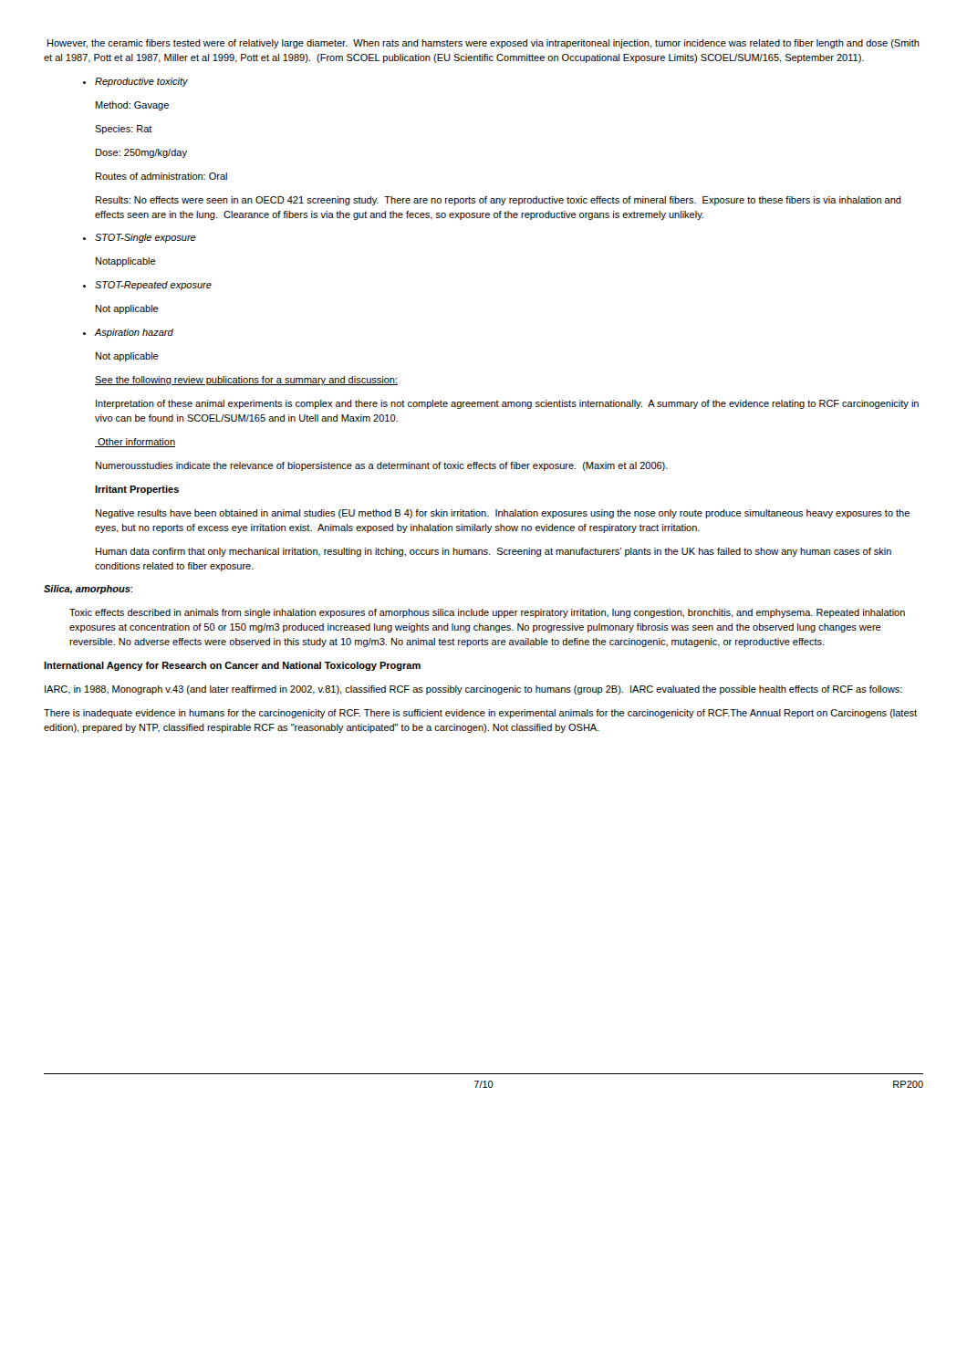However, the ceramic fibers tested were of relatively large diameter. When rats and hamsters were exposed via intraperitoneal injection, tumor incidence was related to fiber length and dose (Smith et al 1987, Pott et al 1987, Miller et al 1999, Pott et al 1989). (From SCOEL publication (EU Scientific Committee on Occupational Exposure Limits) SCOEL/SUM/165, September 2011).
Reproductive toxicity
Method: Gavage
Species: Rat
Dose: 250mg/kg/day
Routes of administration: Oral
Results: No effects were seen in an OECD 421 screening study. There are no reports of any reproductive toxic effects of mineral fibers. Exposure to these fibers is via inhalation and effects seen are in the lung. Clearance of fibers is via the gut and the feces, so exposure of the reproductive organs is extremely unlikely.
STOT-Single exposure
Notapplicable
STOT-Repeated exposure
Not applicable
Aspiration hazard
Not applicable
See the following review publications for a summary and discussion:
Interpretation of these animal experiments is complex and there is not complete agreement among scientists internationally. A summary of the evidence relating to RCF carcinogenicity in vivo can be found in SCOEL/SUM/165 and in Utell and Maxim 2010.
Other information
Numerousstudies indicate the relevance of biopersistence as a determinant of toxic effects of fiber exposure. (Maxim et al 2006).
Irritant Properties
Negative results have been obtained in animal studies (EU method B 4) for skin irritation. Inhalation exposures using the nose only route produce simultaneous heavy exposures to the eyes, but no reports of excess eye irritation exist. Animals exposed by inhalation similarly show no evidence of respiratory tract irritation.
Human data confirm that only mechanical irritation, resulting in itching, occurs in humans. Screening at manufacturers’ plants in the UK has failed to show any human cases of skin conditions related to fiber exposure.
Silica, amorphous:
Toxic effects described in animals from single inhalation exposures of amorphous silica include upper respiratory irritation, lung congestion, bronchitis, and emphysema. Repeated inhalation exposures at concentration of 50 or 150 mg/m3 produced increased lung weights and lung changes. No progressive pulmonary fibrosis was seen and the observed lung changes were reversible. No adverse effects were observed in this study at 10 mg/m3. No animal test reports are available to define the carcinogenic, mutagenic, or reproductive effects.
International Agency for Research on Cancer and National Toxicology Program
IARC, in 1988, Monograph v.43 (and later reaffirmed in 2002, v.81), classified RCF as possibly carcinogenic to humans (group 2B). IARC evaluated the possible health effects of RCF as follows:
There is inadequate evidence in humans for the carcinogenicity of RCF. There is sufficient evidence in experimental animals for the carcinogenicity of RCF.The Annual Report on Carcinogens (latest edition), prepared by NTP, classified respirable RCF as "reasonably anticipated" to be a carcinogen). Not classified by OSHA.
7/10
RP200